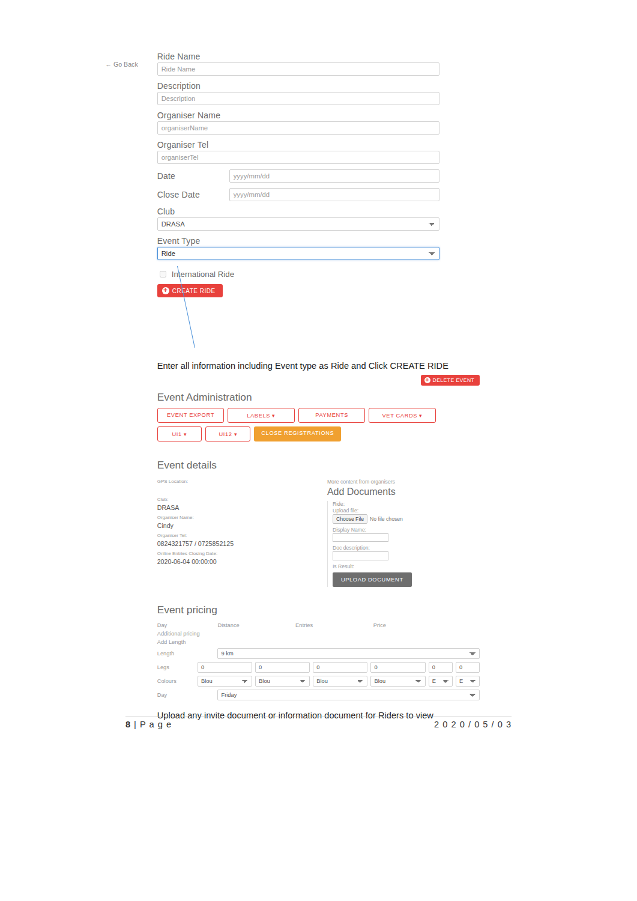← Go Back
Ride Name
Ride Name
Description
Description
Organiser Name
organiserName
Organiser Tel
organiserTel
Date
yyyy/mm/dd
Close Date
yyyy/mm/dd
Club
DRASA
Event Type
Ride
International Ride
+CREATE RIDE
Enter all information including Event type as Ride and Click CREATE RIDE
+DELETE EVENT
Event Administration
EVENT EXPORT
LABELS ▾
PAYMENTS
VET CARDS ▾
UI1 ▾
UI12 ▾
CLOSE REGISTRATIONS
Event details
GPS Location:
Club:
DRASA
Organiser Name:
Cindy
Organiser Tel:
0824321757 / 0725852125
Online Entries Closing Date:
2020-06-04 00:00:00
More content from organisers
Add Documents
Ride:
Upload file:
Choose File No file chosen
Display Name:
Doc description:
Is Result:
UPLOAD DOCUMENT
Event pricing
Day
Distance
Entries
Price
Additional pricing
Add Length
Length
9 km
Legs
Colours
Blou Blou Blou Blou E E
Day
Friday
Upload any invite document or information document for Riders to view
8 | P a g e
2 0 2 0 / 0 5 / 0 3